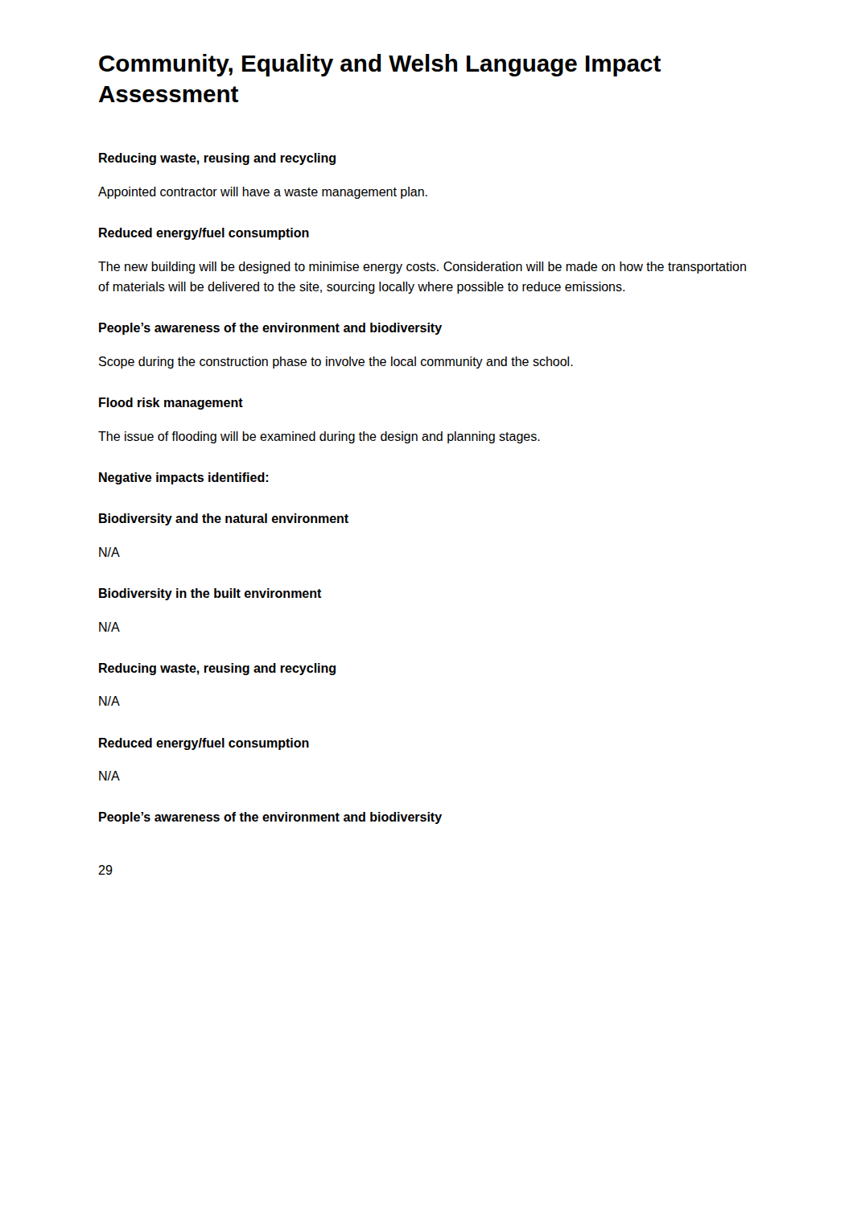Community, Equality and Welsh Language Impact Assessment
Reducing waste, reusing and recycling
Appointed contractor will have a waste management plan.
Reduced energy/fuel consumption
The new building will be designed to minimise energy costs. Consideration will be made on how the transportation of materials will be delivered to the site, sourcing locally where possible to reduce emissions.
People’s awareness of the environment and biodiversity
Scope during the construction phase to involve the local community and the school.
Flood risk management
The issue of flooding will be examined during the design and planning stages.
Negative impacts identified:
Biodiversity and the natural environment
N/A
Biodiversity in the built environment
N/A
Reducing waste, reusing and recycling
N/A
Reduced energy/fuel consumption
N/A
People’s awareness of the environment and biodiversity
29